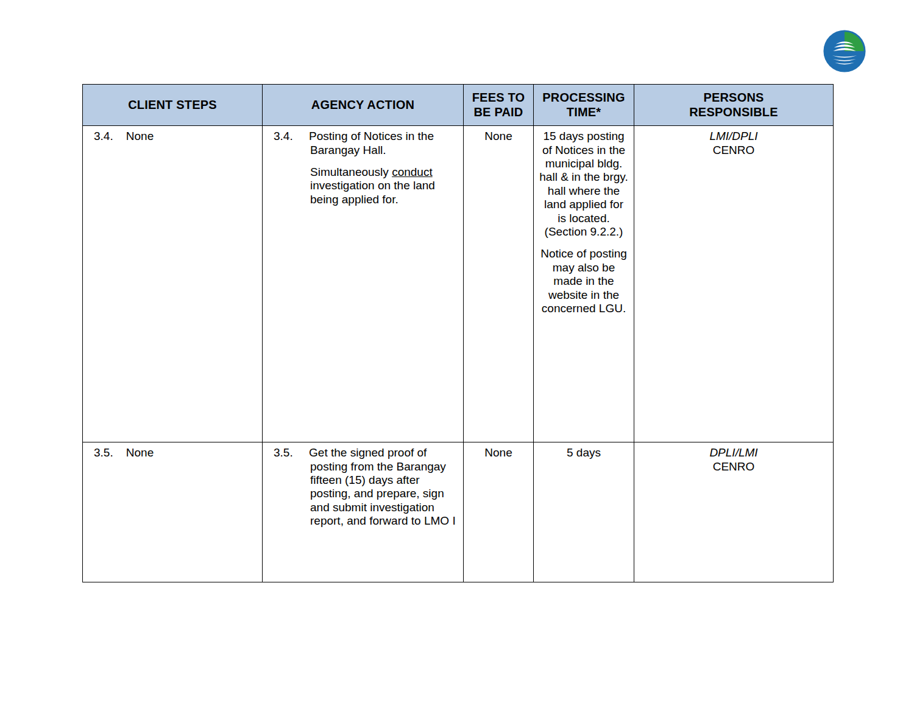| CLIENT STEPS | AGENCY ACTION | FEES TO BE PAID | PROCESSING TIME* | PERSONS RESPONSIBLE |
| --- | --- | --- | --- | --- |
| 3.4. None | 3.4. Posting of Notices in the Barangay Hall. Simultaneously conduct investigation on the land being applied for. | None | 15 days posting of Notices in the municipal bldg. hall & in the brgy. hall where the land applied for is located. (Section 9.2.2.) Notice of posting may also be made in the website in the concerned LGU. | LMI/DPLI CENRO |
| 3.5. None | 3.5. Get the signed proof of posting from the Barangay fifteen (15) days after posting, and prepare, sign and submit investigation report, and forward to LMO I | None | 5 days | DPLI/LMI CENRO |